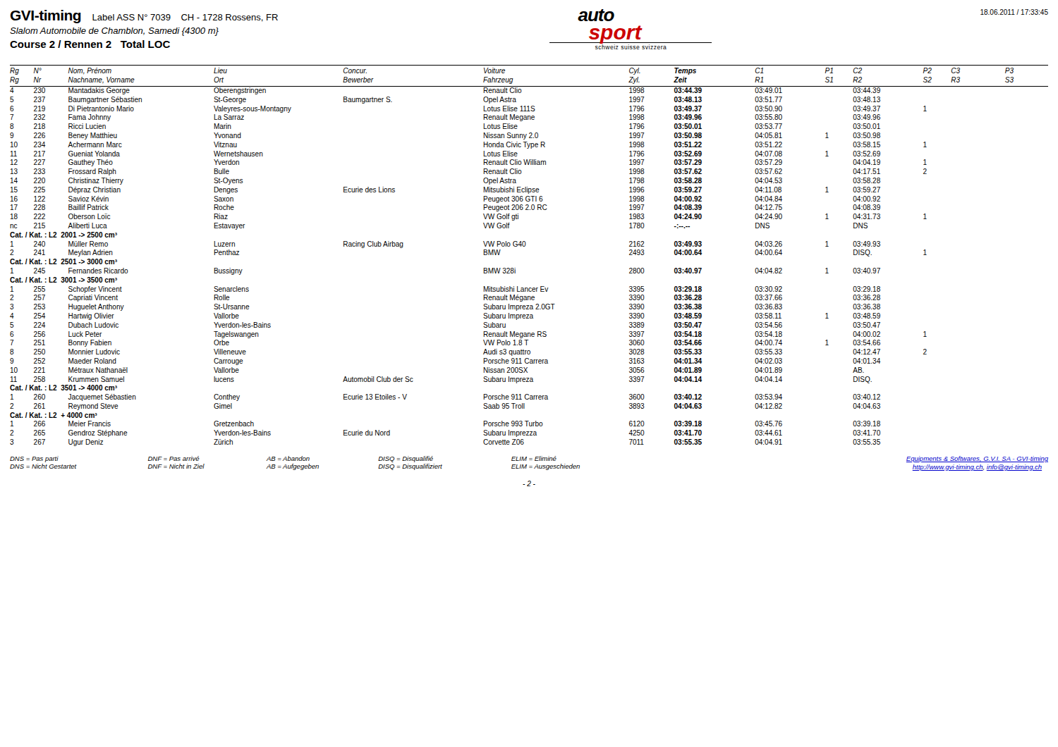GVI-timing Label ASS N° 7039 CH - 1728 Rossens, FR
Slalom Automobile de Chamblon, Samedi {4300 m}
Course 2 / Rennen 2 Total LOC
auto
sport
schweiz suisse svizzera
18.06.2011 / 17:33:45
| Rg | N° | Nom, Prénom | Lieu | Concur. | Voiture | Cyl. | Temps | C1 | P1 | C2 | P2 | C3 | P3 |
| --- | --- | --- | --- | --- | --- | --- | --- | --- | --- | --- | --- | --- | --- |
| Rg | Nr | Nachname, Vorname | Ort | Bewerber | Fahrzeug | Zyl. | Zeit | R1 | S1 | R2 | S2 | R3 | S3 |
| 4 | 230 | Mantadakis George | Oberengstringen | | Renault Clio | 1998 | 03:44.39 | 03:49.01 | | 03:44.39 | | | |
| 5 | 237 | Baumgartner Sébastien | St-George | Baumgartner S. | Opel Astra | 1997 | 03:48.13 | 03:51.77 | | 03:48.13 | | | |
| 6 | 219 | Di Pietrantonio Mario | Valeyres-sous-Montagny | | Lotus Elise 111S | 1796 | 03:49.37 | 03:50.90 | | 03:49.37 | 1 | | |
| 7 | 232 | Fama Johnny | La Sarraz | | Renault Megane | 1998 | 03:49.96 | 03:55.80 | | 03:49.96 | | | |
| 8 | 218 | Ricci Lucien | Marin | | Lotus Elise | 1796 | 03:50.01 | 03:53.77 | | 03:50.01 | | | |
| 9 | 226 | Beney Matthieu | Yvonand | | Nissan Sunny 2.0 | 1997 | 03:50.98 | 04:05.81 | 1 | 03:50.98 | | | |
| 10 | 234 | Achermann Marc | Vitznau | | Honda Civic Type R | 1998 | 03:51.22 | 03:51.22 | | 03:58.15 | 1 | | |
| 11 | 217 | Gueniat Yolanda | Wernetshausen | | Lotus Elise | 1796 | 03:52.69 | 04:07.08 | 1 | 03:52.69 | | | |
| 12 | 227 | Gauthey Théo | Yverdon | | Renault Clio William | 1997 | 03:57.29 | 03:57.29 | | 04:04.19 | 1 | | |
| 13 | 233 | Frossard Ralph | Bulle | | Renault Clio | 1998 | 03:57.62 | 03:57.62 | | 04:17.51 | 2 | | |
| 14 | 220 | Christinaz Thierry | St-Oyens | | Opel Astra | 1798 | 03:58.28 | 04:04.53 | | 03:58.28 | | | |
| 15 | 225 | Dépraz Christian | Denges | Ecurie des Lions | Mitsubishi Eclipse | 1996 | 03:59.27 | 04:11.08 | 1 | 03:59.27 | | | |
| 16 | 122 | Savioz Kévin | Saxon | | Peugeot 306 GTI 6 | 1998 | 04:00.92 | 04:04.84 | | 04:00.92 | | | |
| 17 | 228 | Baillif Patrick | Roche | | Peugeot 206 2.0 RC | 1997 | 04:08.39 | 04:12.75 | | 04:08.39 | | | |
| 18 | 222 | Oberson Loïc | Riaz | | VW Golf gti | 1983 | 04:24.90 | 04:24.90 | 1 | 04:31.73 | 1 | | |
| nc | 215 | Aliberti Luca | Estavayer | | VW Golf | 1780 | -:--.-- | DNS | | DNS | | | |
| Cat. / Kat. : L2 2001 -> 2500 cm³ |
| 1 | 240 | Müller Remo | Luzern | Racing Club Airbag | VW Polo G40 | 2162 | 03:49.93 | 04:03.26 | 1 | 03:49.93 | | | |
| 2 | 241 | Meylan Adrien | Penthaz | | BMW | 2493 | 04:00.64 | 04:00.64 | | DISQ. | 1 | | |
| Cat. / Kat. : L2 2501 -> 3000 cm³ |
| 1 | 245 | Fernandes Ricardo | Bussigny | | BMW 328i | 2800 | 03:40.97 | 04:04.82 | 1 | 03:40.97 | | | |
| Cat. / Kat. : L2 3001 -> 3500 cm³ |
| 1 | 255 | Schopfer Vincent | Senarclens | | Mitsubishi Lancer Ev | 3395 | 03:29.18 | 03:30.92 | | 03:29.18 | | | |
| 2 | 257 | Capriati Vincent | Rolle | | Renault Mégane | 3390 | 03:36.28 | 03:37.66 | | 03:36.28 | | | |
| 3 | 253 | Huguelet Anthony | St-Ursanne | | Subaru Impreza 2.0GT | 3390 | 03:36.38 | 03:36.83 | | 03:36.38 | | | |
| 4 | 254 | Hartwig Olivier | Vallorbe | | Subaru Impreza | 3390 | 03:48.59 | 03:58.11 | 1 | 03:48.59 | | | |
| 5 | 224 | Dubach Ludovic | Yverdon-les-Bains | | Subaru | 3389 | 03:50.47 | 03:54.56 | | 03:50.47 | | | |
| 6 | 256 | Luck Peter | Tagelswangen | | Renault Megane RS | 3397 | 03:54.18 | 03:54.18 | | 04:00.02 | 1 | | |
| 7 | 251 | Bonny Fabien | Orbe | | VW Polo 1.8 T | 3060 | 03:54.66 | 04:00.74 | 1 | 03:54.66 | | | |
| 8 | 250 | Monnier Ludovic | Villeneuve | | Audi s3 quattro | 3028 | 03:55.33 | 03:55.33 | | 04:12.47 | 2 | | |
| 9 | 252 | Maeder Roland | Carrouge | | Porsche 911 Carrera | 3163 | 04:01.34 | 04:02.03 | | 04:01.34 | | | |
| 10 | 221 | Métraux Nathanaël | Vallorbe | | Nissan 200SX | 3056 | 04:01.89 | 04:01.89 | | AB. | | | |
| 11 | 258 | Krummen Samuel | lucens | Automobil Club der Sc | Subaru Impreza | 3397 | 04:04.14 | 04:04.14 | | DISQ. | | | |
| Cat. / Kat. : L2 3501 -> 4000 cm³ |
| 1 | 260 | Jacquemet Sébastien | Conthey | Ecurie 13 Etoiles - V | Porsche 911 Carrera | 3600 | 03:40.12 | 03:53.94 | | 03:40.12 | | | |
| 2 | 261 | Reymond Steve | Gimel | | Saab 95 Troll | 3893 | 04:04.63 | 04:12.82 | | 04:04.63 | | | |
| Cat. / Kat. : L2 + 4000 cm³ |
| 1 | 266 | Meier Francis | Gretzenbach | | Porsche 993 Turbo | 6120 | 03:39.18 | 03:45.76 | | 03:39.18 | | | |
| 2 | 265 | Gendroz Stéphane | Yverdon-les-Bains | Ecurie du Nord | Subaru Imprezza | 4250 | 03:41.70 | 03:44.61 | | 03:41.70 | | | |
| 3 | 267 | Ugur Deniz | Zürich | | Corvette Z06 | 7011 | 03:55.35 | 04:04.91 | | 03:55.35 | | | |
| DNS = Pas parti | DNF = Pas arrivé | AB = Abandon | DISQ = Disqualifié | ELIM = Eliminé |
| DNS = Nicht Gestartet | DNF = Nicht in Ziel | AB = Aufgegeben | DISQ = Disqualifiziert | ELIM = Ausgeschieden |
Equipments & Softwares, G.V.I. SA - GVI-timing
http://www.gvi-timing.ch, info@gvi-timing.ch
- 2 -